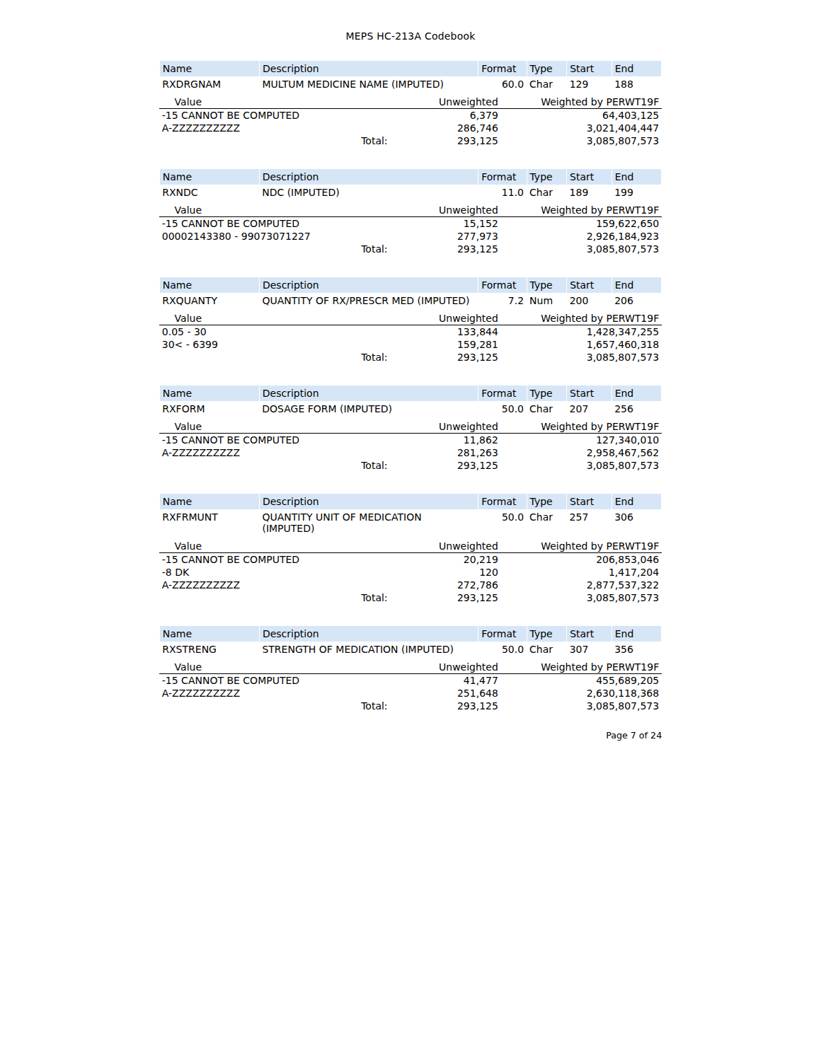MEPS HC-213A Codebook
| Name | Description | Format | Type | Start | End |
| --- | --- | --- | --- | --- | --- |
| RXDRGNAM | MULTUM MEDICINE NAME (IMPUTED) | 60.0 | Char | 129 | 188 |
| Value | Unweighted | Weighted by PERWT19F |
| -15 CANNOT BE COMPUTED | 6,379 | 64,403,125 |
| A-ZZZZZZZZZZ | 286,746 | 3,021,404,447 |
| Total: | 293,125 | 3,085,807,573 |
| Name | Description | Format | Type | Start | End |
| --- | --- | --- | --- | --- | --- |
| RXNDC | NDC (IMPUTED) | 11.0 | Char | 189 | 199 |
| Value | Unweighted | Weighted by PERWT19F |
| -15 CANNOT BE COMPUTED | 15,152 | 159,622,650 |
| 00002143380 - 99073071227 | 277,973 | 2,926,184,923 |
| Total: | 293,125 | 3,085,807,573 |
| Name | Description | Format | Type | Start | End |
| --- | --- | --- | --- | --- | --- |
| RXQUANTY | QUANTITY OF RX/PRESCR MED (IMPUTED) | 7.2 | Num | 200 | 206 |
| Value | Unweighted | Weighted by PERWT19F |
| 0.05 - 30 | 133,844 | 1,428,347,255 |
| 30< - 6399 | 159,281 | 1,657,460,318 |
| Total: | 293,125 | 3,085,807,573 |
| Name | Description | Format | Type | Start | End |
| --- | --- | --- | --- | --- | --- |
| RXFORM | DOSAGE FORM (IMPUTED) | 50.0 | Char | 207 | 256 |
| Value | Unweighted | Weighted by PERWT19F |
| -15 CANNOT BE COMPUTED | 11,862 | 127,340,010 |
| A-ZZZZZZZZZZ | 281,263 | 2,958,467,562 |
| Total: | 293,125 | 3,085,807,573 |
| Name | Description | Format | Type | Start | End |
| --- | --- | --- | --- | --- | --- |
| RXFRMUNT | QUANTITY UNIT OF MEDICATION (IMPUTED) | 50.0 | Char | 257 | 306 |
| Value | Unweighted | Weighted by PERWT19F |
| -15 CANNOT BE COMPUTED | 20,219 | 206,853,046 |
| -8 DK | 120 | 1,417,204 |
| A-ZZZZZZZZZZ | 272,786 | 2,877,537,322 |
| Total: | 293,125 | 3,085,807,573 |
| Name | Description | Format | Type | Start | End |
| --- | --- | --- | --- | --- | --- |
| RXSTRENG | STRENGTH OF MEDICATION (IMPUTED) | 50.0 | Char | 307 | 356 |
| Value | Unweighted | Weighted by PERWT19F |
| -15 CANNOT BE COMPUTED | 41,477 | 455,689,205 |
| A-ZZZZZZZZZZ | 251,648 | 2,630,118,368 |
| Total: | 293,125 | 3,085,807,573 |
Page 7 of 24